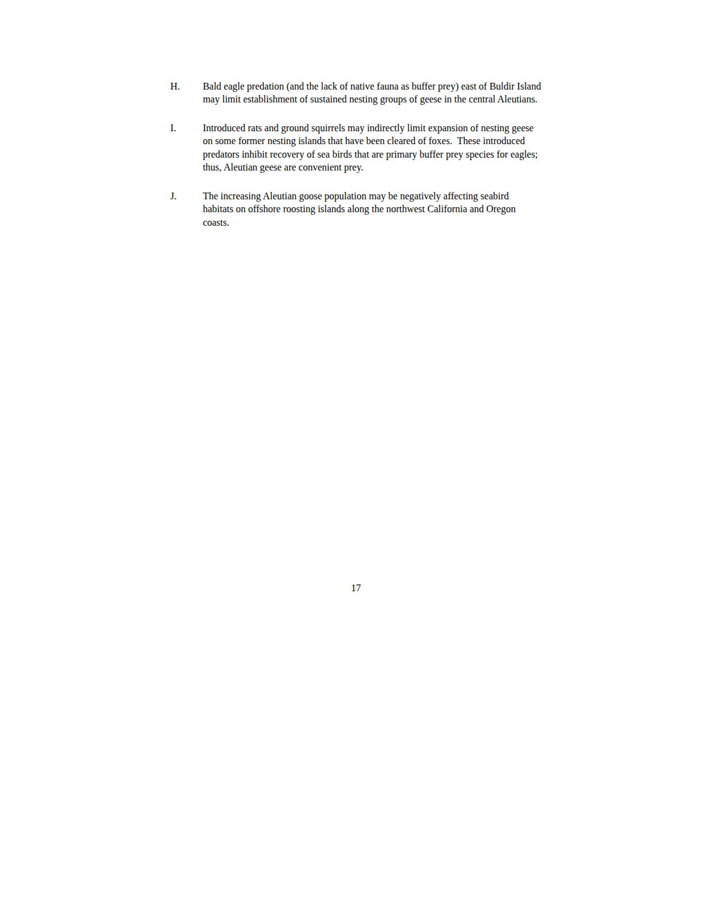H. Bald eagle predation (and the lack of native fauna as buffer prey) east of Buldir Island may limit establishment of sustained nesting groups of geese in the central Aleutians.
I. Introduced rats and ground squirrels may indirectly limit expansion of nesting geese on some former nesting islands that have been cleared of foxes. These introduced predators inhibit recovery of sea birds that are primary buffer prey species for eagles; thus, Aleutian geese are convenient prey.
J. The increasing Aleutian goose population may be negatively affecting seabird habitats on offshore roosting islands along the northwest California and Oregon coasts.
17